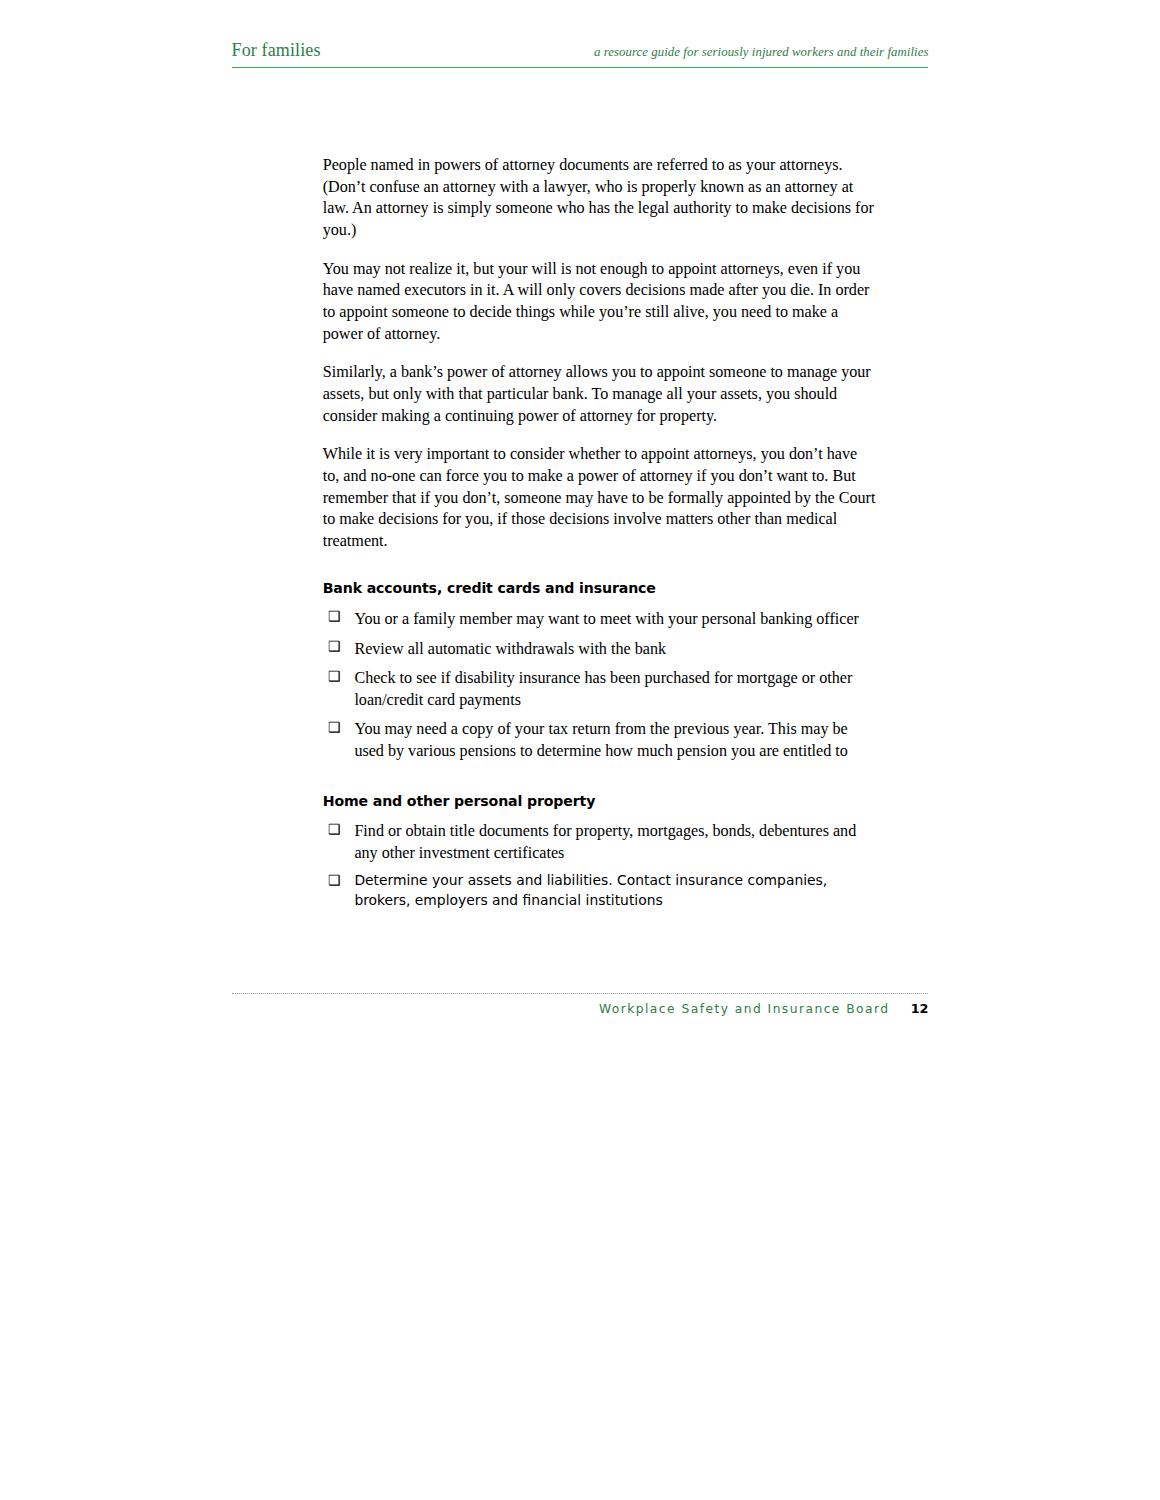For families
a resource guide for seriously injured workers and their families
People named in powers of attorney documents are referred to as your attorneys. (Don’t confuse an attorney with a lawyer, who is properly known as an attorney at law. An attorney is simply someone who has the legal authority to make decisions for you.)
You may not realize it, but your will is not enough to appoint attorneys, even if you have named executors in it. A will only covers decisions made after you die. In order to appoint someone to decide things while you’re still alive, you need to make a power of attorney.
Similarly, a bank’s power of attorney allows you to appoint someone to manage your assets, but only with that particular bank. To manage all your assets, you should consider making a continuing power of attorney for property.
While it is very important to consider whether to appoint attorneys, you don’t have to, and no-one can force you to make a power of attorney if you don’t want to. But remember that if you don’t, someone may have to be formally appointed by the Court to make decisions for you, if those decisions involve matters other than medical treatment.
Bank accounts, credit cards and insurance
You or a family member may want to meet with your personal banking officer
Review all automatic withdrawals with the bank
Check to see if disability insurance has been purchased for mortgage or other loan/credit card payments
You may need a copy of your tax return from the previous year. This may be used by various pensions to determine how much pension you are entitled to
Home and other personal property
Find or obtain title documents for property, mortgages, bonds, debentures and any other investment certificates
Determine your assets and liabilities. Contact insurance companies, brokers, employers and financial institutions
Workplace Safety and Insurance Board
12